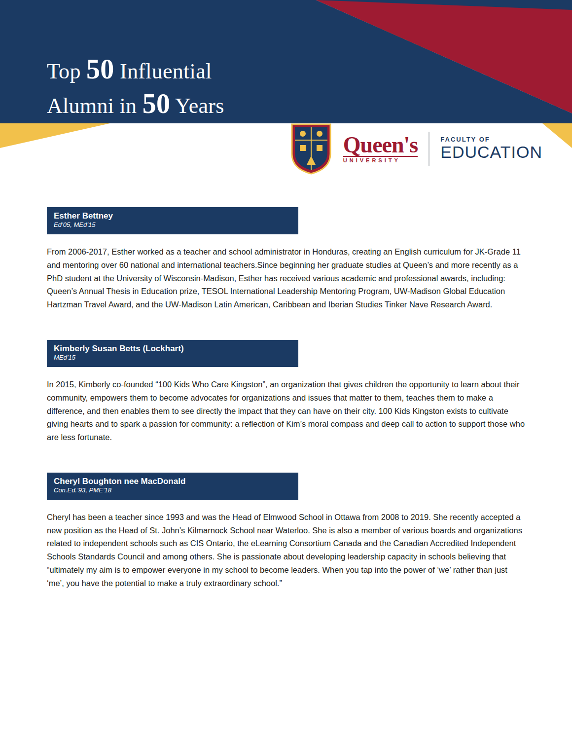Top 50 Influential
Alumni in 50 Years
Queen'sUNIVERSITY
FACULTY OF
EDUCATION
Esther Bettney
Ed’05, MEd’15
From 2006-2017, Esther worked as a teacher and school administrator in Honduras, creating an English curriculum for JK-Grade 11 and mentoring over 60 national and international teachers.Since beginning her graduate studies at Queen’s and more recently as a PhD student at the University of Wisconsin-Madison, Esther has received various academic and professional awards, including: Queen’s Annual Thesis in Education prize, TESOL International Leadership Mentoring Program, UW-Madison Global Education Hartzman Travel Award, and the UW-Madison Latin American, Caribbean and Iberian Studies Tinker Nave Research Award.
Kimberly Susan Betts (Lockhart)
MEd’15
In 2015, Kimberly co-founded “100 Kids Who Care Kingston”, an organization that gives children the opportunity to learn about their community, empowers them to become advocates for organizations and issues that matter to them, teaches them to make a difference, and then enables them to see directly the impact that they can have on their city. 100 Kids Kingston exists to cultivate giving hearts and to spark a passion for community: a reflection of Kim’s moral compass and deep call to action to support those who are less fortunate.
Cheryl Boughton nee MacDonald
Con.Ed.’93, PME’18
Cheryl has been a teacher since 1993 and was the Head of Elmwood School in Ottawa from 2008 to 2019. She recently accepted a new position as the Head of St. John’s Kilmarnock School near Waterloo. She is also a member of various boards and organizations related to independent schools such as CIS Ontario, the eLearning Consortium Canada and the Canadian Accredited Independent Schools Standards Council and among others. She is passionate about developing leadership capacity in schools believing that “ultimately my aim is to empower everyone in my school to become leaders. When you tap into the power of ‘we’ rather than just ‘me’, you have the potential to make a truly extraordinary school.”